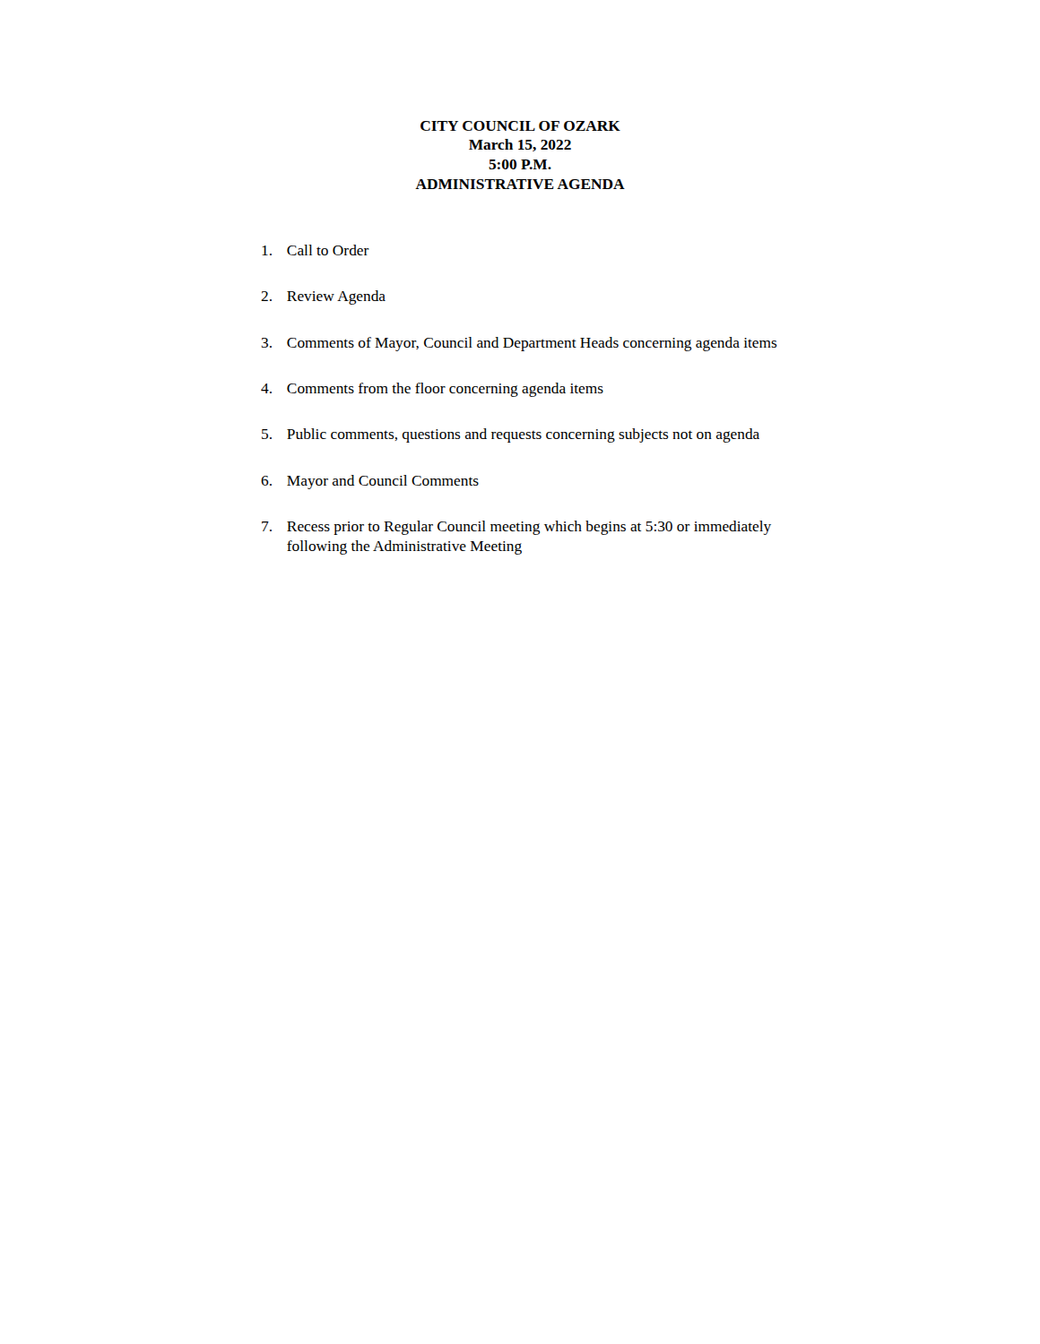CITY COUNCIL OF OZARK
March 15, 2022
5:00 P.M.
ADMINISTRATIVE AGENDA
Call to Order
Review Agenda
Comments of Mayor, Council and Department Heads concerning agenda items
Comments from the floor concerning agenda items
Public comments, questions and requests concerning subjects not on agenda
Mayor and Council Comments
Recess prior to Regular Council meeting which begins at 5:30 or immediately following the Administrative Meeting